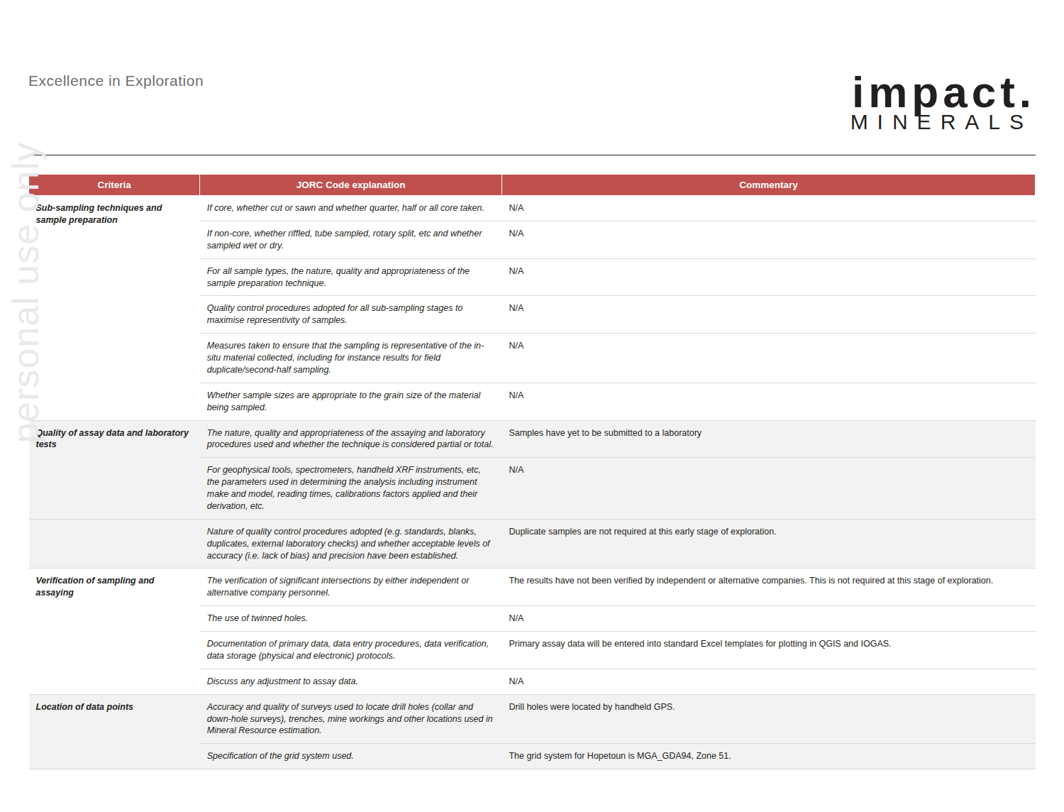personal use only
impact.
MINERALS
Excellence in Exploration
| Criteria | JORC Code explanation | Commentary |
| --- | --- | --- |
| Sub-sampling techniques and sample preparation | If core, whether cut or sawn and whether quarter, half or all core taken. | N/A |
| If non-core, whether riffled, tube sampled, rotary split, etc and whether sampled wet or dry. | N/A |
| For all sample types, the nature, quality and appropriateness of the sample preparation technique. | N/A |
| Quality control procedures adopted for all sub-sampling stages to maximise representivity of samples. | N/A |
| Measures taken to ensure that the sampling is representative of the in-situ material collected, including for instance results for field duplicate/second-half sampling. | N/A |
| Whether sample sizes are appropriate to the grain size of the material being sampled. | N/A |
| Quality of assay data and laboratory tests | The nature, quality and appropriateness of the assaying and laboratory procedures used and whether the technique is considered partial or total. | Samples have yet to be submitted to a laboratory |
| For geophysical tools, spectrometers, handheld XRF instruments, etc, the parameters used in determining the analysis including instrument make and model, reading times, calibrations factors applied and their derivation, etc. | N/A |
| | Nature of quality control procedures adopted (e.g. standards, blanks, duplicates, external laboratory checks) and whether acceptable levels of accuracy (i.e. lack of bias) and precision have been established. | Duplicate samples are not required at this early stage of exploration. |
| Verification of sampling and assaying | The verification of significant intersections by either independent or alternative company personnel. | The results have not been verified by independent or alternative companies. This is not required at this stage of exploration. |
| The use of twinned holes. | N/A |
| Documentation of primary data, data entry procedures, data verification, data storage (physical and electronic) protocols. | Primary assay data will be entered into standard Excel templates for plotting in QGIS and IOGAS. |
| Discuss any adjustment to assay data. | N/A |
| Location of data points | Accuracy and quality of surveys used to locate drill holes (collar and down-hole surveys), trenches, mine workings and other locations used in Mineral Resource estimation. | Drill holes were located by handheld GPS. |
| Specification of the grid system used. | The grid system for Hopetoun is MGA_GDA94, Zone 51. |